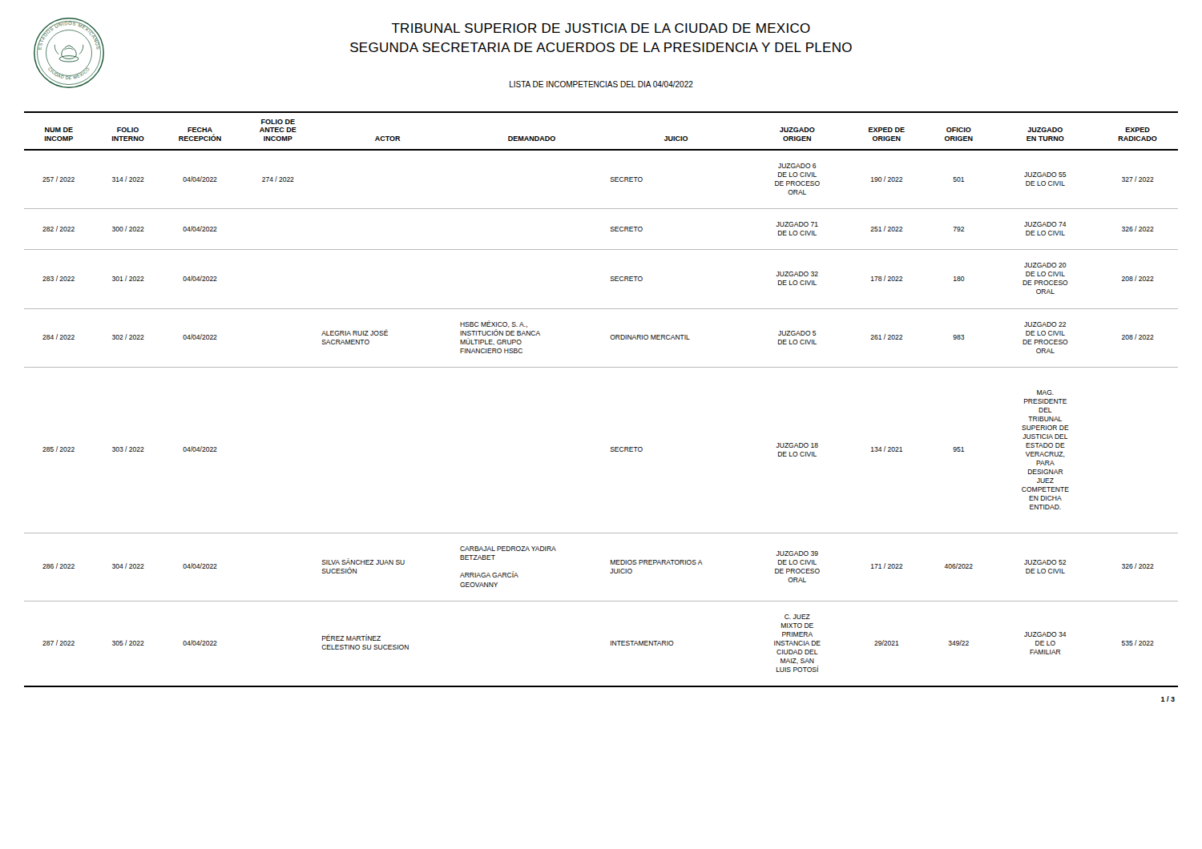ESTADOS UNIDOS MEXICANOS CIUDAD DE MEXICO
TRIBUNAL SUPERIOR DE JUSTICIA DE LA CIUDAD DE MEXICO
SEGUNDA SECRETARIA DE ACUERDOS DE LA PRESIDENCIA Y DEL PLENO
LISTA DE INCOMPETENCIAS DEL DIA 04/04/2022
| NUM DE INCOMP | FOLIO INTERNO | FECHA RECEPCIÓN | FOLIO DE ANTEC DE INCOMP | ACTOR | DEMANDADO | JUICIO | JUZGADO ORIGEN | EXPED DE ORIGEN | OFICIO ORIGEN | JUZGADO EN TURNO | EXPED RADICADO |
| --- | --- | --- | --- | --- | --- | --- | --- | --- | --- | --- | --- |
| 257 / 2022 | 314 / 2022 | 04/04/2022 | 274 / 2022 | | | SECRETO | JUZGADO 6 DE LO CIVIL DE PROCESO ORAL | 190 / 2022 | 501 | JUZGADO 55 DE LO CIVIL | 327 / 2022 |
| 282 / 2022 | 300 / 2022 | 04/04/2022 | | | | SECRETO | JUZGADO 71 DE LO CIVIL | 251 / 2022 | 792 | JUZGADO 74 DE LO CIVIL | 326 / 2022 |
| 283 / 2022 | 301 / 2022 | 04/04/2022 | | | | SECRETO | JUZGADO 32 DE LO CIVIL | 178 / 2022 | 180 | JUZGADO 20 DE LO CIVIL DE PROCESO ORAL | 208 / 2022 |
| 284 / 2022 | 302 / 2022 | 04/04/2022 | | ALEGRIA RUIZ JOSÉ SACRAMENTO | HSBC MÉXICO, S. A., INSTITUCIÓN DE BANCA MÚLTIPLE, GRUPO FINANCIERO HSBC | ORDINARIO MERCANTIL | JUZGADO 5 DE LO CIVIL | 261 / 2022 | 983 | JUZGADO 22 DE LO CIVIL DE PROCESO ORAL | 208 / 2022 |
| 285 / 2022 | 303 / 2022 | 04/04/2022 | | | | SECRETO | JUZGADO 18 DE LO CIVIL | 134 / 2021 | 951 | MAG. PRESIDENTE DEL TRIBUNAL SUPERIOR DE JUSTICIA DEL ESTADO DE VERACRUZ, PARA DESIGNAR JUEZ COMPETENTE EN DICHA ENTIDAD. | |
| 286 / 2022 | 304 / 2022 | 04/04/2022 | | SILVA SÁNCHEZ JUAN SU SUCESIÓN | CARBAJAL PEDROZA YADIRA BETZABET ARRIAGA GARCÍA GEOVANNY | MEDIOS PREPARATORIOS A JUICIO | JUZGADO 39 DE LO CIVIL DE PROCESO ORAL | 171 / 2022 | 406/2022 | JUZGADO 52 DE LO CIVIL | 326 / 2022 |
| 287 / 2022 | 305 / 2022 | 04/04/2022 | | PÉREZ MARTÍNEZ CELESTINO SU SUCESION | | INTESTAMENTARIO | C. JUEZ MIXTO DE PRIMERA INSTANCIA DE CIUDAD DEL MAIZ, SAN LUIS POTOSÍ | 29/2021 | 349/22 | JUZGADO 34 DE LO FAMILIAR | 535 / 2022 |
1 / 3